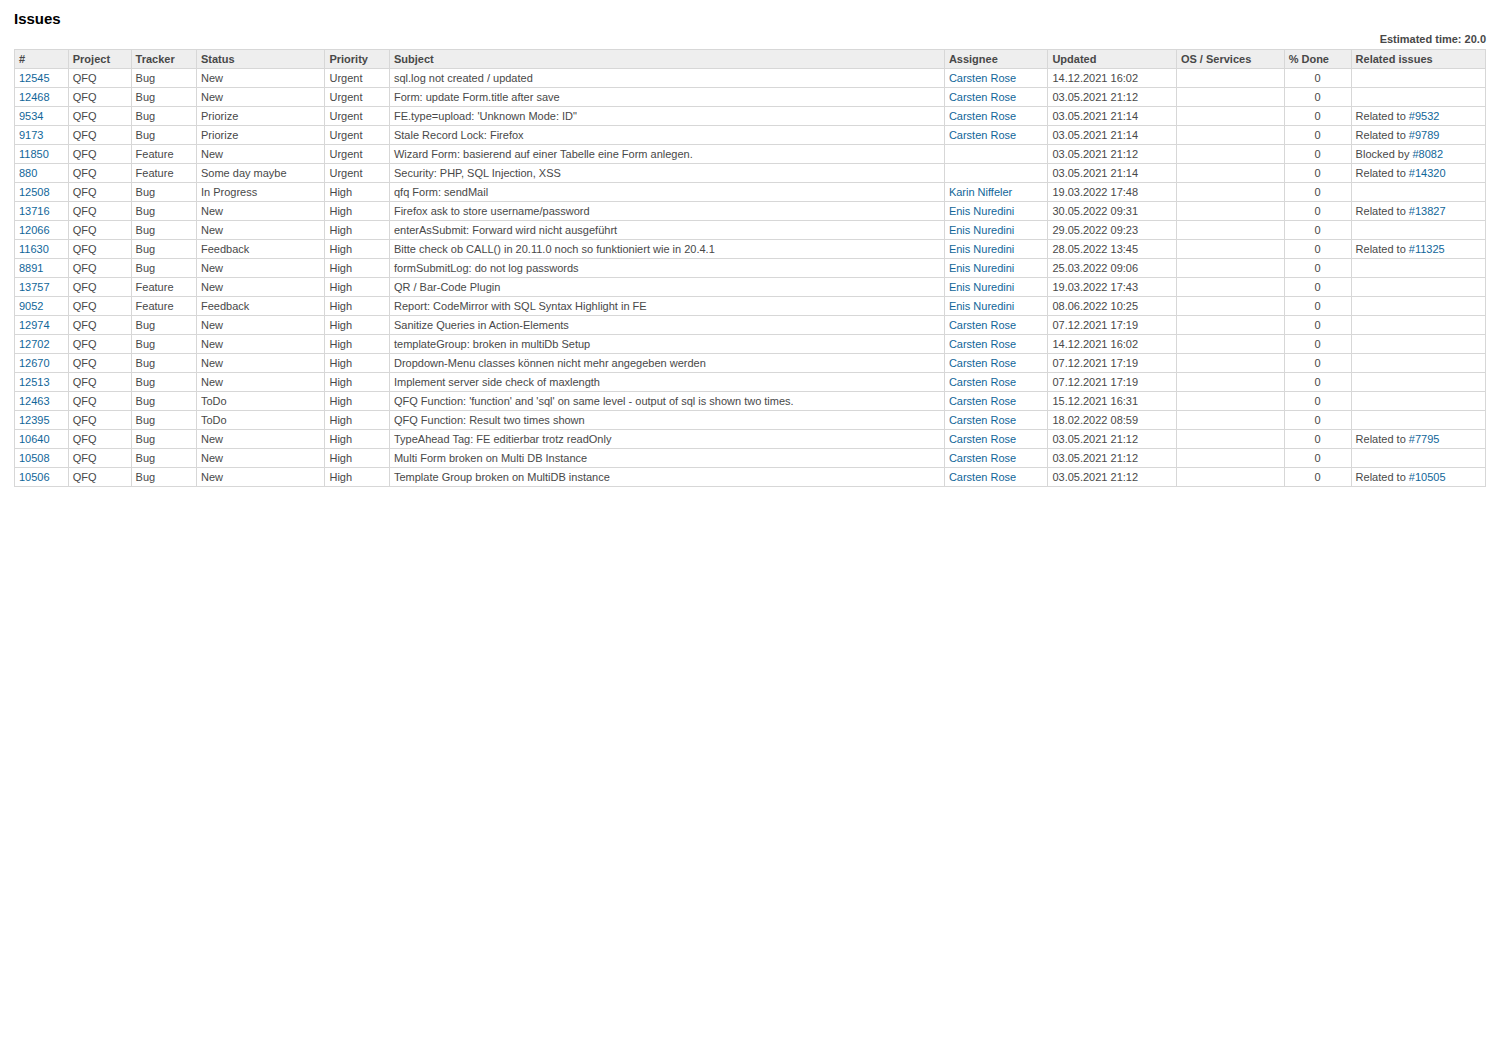Issues
Estimated time: 20.0
| # | Project | Tracker | Status | Priority | Subject | Assignee | Updated | OS / Services | % Done | Related issues |
| --- | --- | --- | --- | --- | --- | --- | --- | --- | --- | --- |
| 12545 | QFQ | Bug | New | Urgent | sql.log not created / updated | Carsten Rose | 14.12.2021 16:02 | | 0 | |
| 12468 | QFQ | Bug | New | Urgent | Form: update Form.title after save | Carsten Rose | 03.05.2021 21:12 | | 0 | |
| 9534 | QFQ | Bug | Priorize | Urgent | FE.type=upload: 'Unknown Mode: ID" | Carsten Rose | 03.05.2021 21:14 | | 0 | Related to #9532 |
| 9173 | QFQ | Bug | Priorize | Urgent | Stale Record Lock: Firefox | Carsten Rose | 03.05.2021 21:14 | | 0 | Related to #9789 |
| 11850 | QFQ | Feature | New | Urgent | Wizard Form: basierend auf einer Tabelle eine Form anlegen. | | 03.05.2021 21:12 | | 0 | Blocked by #8082 |
| 880 | QFQ | Feature | Some day maybe | Urgent | Security: PHP, SQL Injection, XSS | | 03.05.2021 21:14 | | 0 | Related to #14320 |
| 12508 | QFQ | Bug | In Progress | High | qfq Form: sendMail | Karin Niffeler | 19.03.2022 17:48 | | 0 | |
| 13716 | QFQ | Bug | New | High | Firefox ask to store username/password | Enis Nuredini | 30.05.2022 09:31 | | 0 | Related to #13827 |
| 12066 | QFQ | Bug | New | High | enterAsSubmit: Forward wird nicht ausgeführt | Enis Nuredini | 29.05.2022 09:23 | | 0 | |
| 11630 | QFQ | Bug | Feedback | High | Bitte check ob CALL() in 20.11.0 noch so funktioniert wie in 20.4.1 | Enis Nuredini | 28.05.2022 13:45 | | 0 | Related to #11325 |
| 8891 | QFQ | Bug | New | High | formSubmitLog: do not log passwords | Enis Nuredini | 25.03.2022 09:06 | | 0 | |
| 13757 | QFQ | Feature | New | High | QR / Bar-Code Plugin | Enis Nuredini | 19.03.2022 17:43 | | 0 | |
| 9052 | QFQ | Feature | Feedback | High | Report: CodeMirror with SQL Syntax Highlight in FE | Enis Nuredini | 08.06.2022 10:25 | | 0 | |
| 12974 | QFQ | Bug | New | High | Sanitize Queries in Action-Elements | Carsten Rose | 07.12.2021 17:19 | | 0 | |
| 12702 | QFQ | Bug | New | High | templateGroup: broken in multiDb Setup | Carsten Rose | 14.12.2021 16:02 | | 0 | |
| 12670 | QFQ | Bug | New | High | Dropdown-Menu classes können nicht mehr angegeben werden | Carsten Rose | 07.12.2021 17:19 | | 0 | |
| 12513 | QFQ | Bug | New | High | Implement server side check of maxlength | Carsten Rose | 07.12.2021 17:19 | | 0 | |
| 12463 | QFQ | Bug | ToDo | High | QFQ Function: 'function' and 'sql' on same level - output of sql is shown two times. | Carsten Rose | 15.12.2021 16:31 | | 0 | |
| 12395 | QFQ | Bug | ToDo | High | QFQ Function: Result two times shown | Carsten Rose | 18.02.2022 08:59 | | 0 | |
| 10640 | QFQ | Bug | New | High | TypeAhead Tag: FE editierbar trotz readOnly | Carsten Rose | 03.05.2021 21:12 | | 0 | Related to #7795 |
| 10508 | QFQ | Bug | New | High | Multi Form broken on Multi DB Instance | Carsten Rose | 03.05.2021 21:12 | | 0 | |
| 10506 | QFQ | Bug | New | High | Template Group broken on MultiDB instance | Carsten Rose | 03.05.2021 21:12 | | 0 | Related to #10505 |